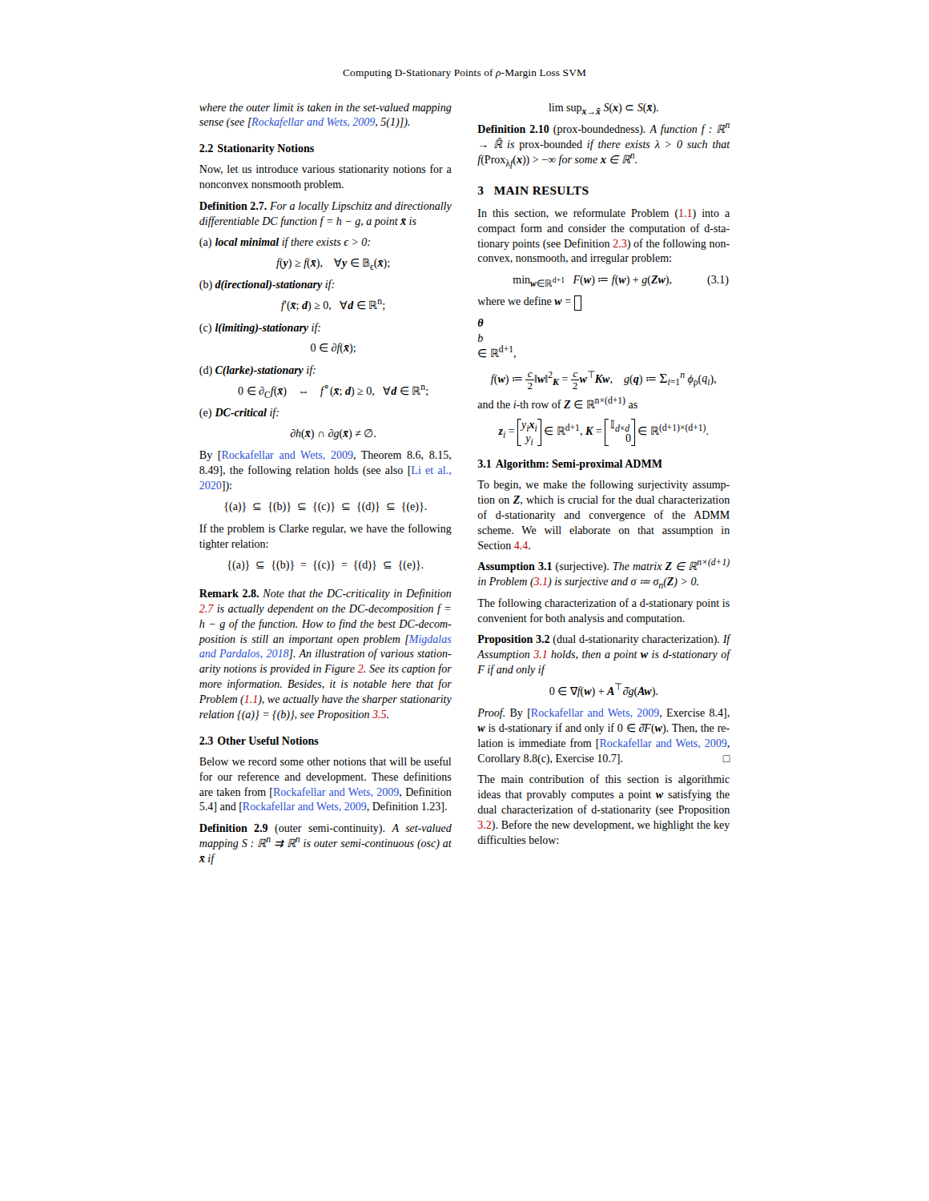Computing D-Stationary Points of ρ-Margin Loss SVM
where the outer limit is taken in the set-valued mapping sense (see [Rockafellar and Wets, 2009, 5(1)]).
2.2 Stationarity Notions
Now, let us introduce various stationarity notions for a nonconvex nonsmooth problem.
Definition 2.7. For a locally Lipschitz and directionally differentiable DC function f = h − g, a point x̄ is
(a) local minimal if there exists ϵ > 0:
f(y) ≥ f(x̄), ∀y ∈ 𝔹ϵ(x̄);
(b) d(irectional)-stationary if:
f′(x̄; d) ≥ 0, ∀d ∈ ℝn;
(c) l(imiting)-stationary if:
0 ∈ ∂f(x̄);
(d) C(larke)-stationary if:
0 ∈ ∂Cf(x̄) ⇔ f∘(x̄; d) ≥ 0, ∀d ∈ ℝn;
(e) DC-critical if:
∂h(x̄) ∩ ∂g(x̄) ≠ ∅.
By [Rockafellar and Wets, 2009, Theorem 8.6, 8.15, 8.49], the following relation holds (see also [Li et al., 2020]):
{(a)} ⊆ {(b)} ⊆ {(c)} ⊆ {(d)} ⊆ {(e)}.
If the problem is Clarke regular, we have the following tighter relation:
{(a)} ⊆ {(b)} = {(c)} = {(d)} ⊆ {(e)}.
Remark 2.8. Note that the DC-criticality in Definition 2.7 is actually dependent on the DC-decomposition f = h − g of the function. How to find the best DC-decomposition is still an important open problem [Migdalas and Pardalos, 2018]. An illustration of various stationarity notions is provided in Figure 2. See its caption for more information. Besides, it is notable here that for Problem (1.1), we actually have the sharper stationarity relation {(a)} = {(b)}, see Proposition 3.5.
2.3 Other Useful Notions
Below we record some other notions that will be useful for our reference and development. These definitions are taken from [Rockafellar and Wets, 2009, Definition 5.4] and [Rockafellar and Wets, 2009, Definition 1.23].
Definition 2.9 (outer semi-continuity). A set-valued mapping S : ℝn ⇉ ℝn is outer semi-continuous (osc) at x̄ if
lim supx→x̄ S(x) ⊂ S(x̄).
Definition 2.10 (prox-boundedness). A function f : ℝn → ℝ̄ is prox-bounded if there exists λ > 0 such that f(Proxλf(x)) > −∞ for some x ∈ ℝn.
3 MAIN RESULTS
In this section, we reformulate Problem (1.1) into a compact form and consider the computation of d-stationary points (see Definition 2.3) of the following nonconvex, nonsmooth, and irregular problem:
(3.1)
minw∈ℝd+1 F(w) ≔ f(w) + g(Zw),
where we define w =
θ
b
∈ ℝd+1,
f(w) ≔ c 2‖w‖2K = c 2 w⊤Kw, g(q) ≔ Σi=1n ϕρ(qi),
and the i-th row of Z ∈ ℝn×(d+1) as
zi =
yi xi
yi
∈ ℝd+1, K =
𝕀d×d
0
∈ ℝ(d+1)×(d+1).
3.1 Algorithm: Semi-proximal ADMM
To begin, we make the following surjectivity assumption on Z, which is crucial for the dual characterization of d-stationarity and convergence of the ADMM scheme. We will elaborate on that assumption in Section 4.4.
Assumption 3.1 (surjective). The matrix Z ∈ ℝn×(d+1) in Problem (3.1) is surjective and σ ≔ σn(Z) > 0.
The following characterization of a d-stationary point is convenient for both analysis and computation.
Proposition 3.2 (dual d-stationarity characterization). If Assumption 3.1 holds, then a point w is d-stationary of F if and only if
0 ∈ ∇f(w) + A⊤∂̂g(Aw).
Proof. By [Rockafellar and Wets, 2009, Exercise 8.4], w is d-stationary if and only if 0 ∈ ∂̂F(w). Then, the relation is immediate from [Rockafellar and Wets, 2009, Corollary 8.8(c), Exercise 10.7]. □
The main contribution of this section is algorithmic ideas that provably computes a point w satisfying the dual characterization of d-stationarity (see Proposition 3.2). Before the new development, we highlight the key difficulties below: